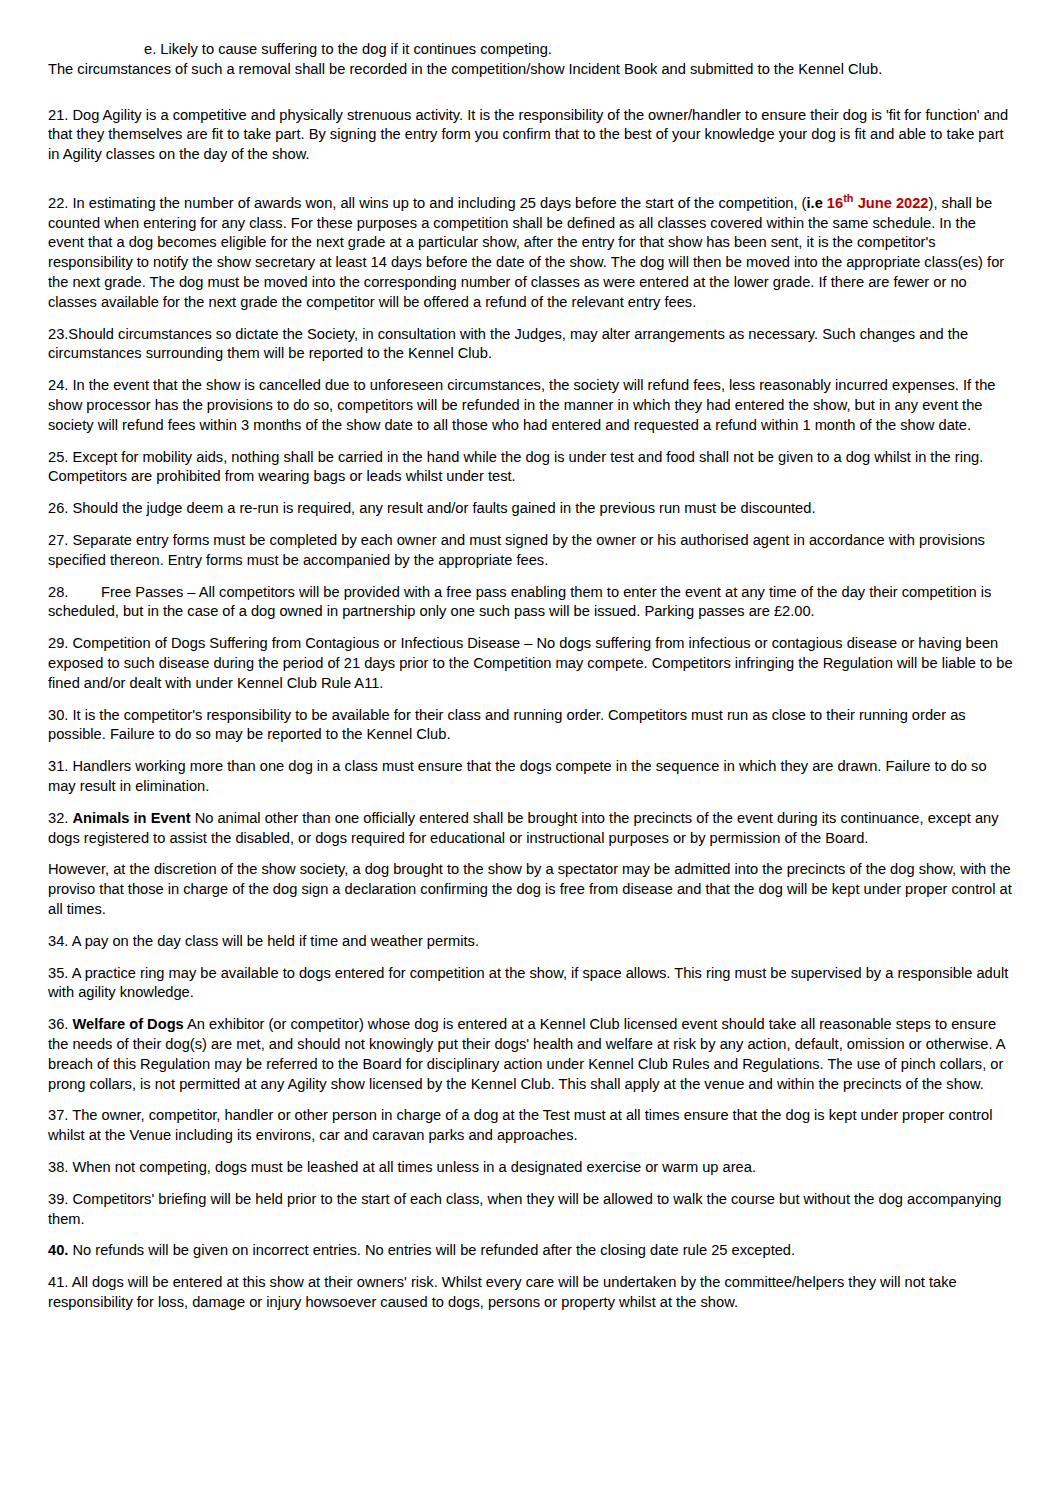e. Likely to cause suffering to the dog if it continues competing.
The circumstances of such a removal shall be recorded in the competition/show Incident Book and submitted to the Kennel Club.
21. Dog Agility is a competitive and physically strenuous activity. It is the responsibility of the owner/handler to ensure their dog is 'fit for function' and that they themselves are fit to take part. By signing the entry form you confirm that to the best of your knowledge your dog is fit and able to take part in Agility classes on the day of the show.
22. In estimating the number of awards won, all wins up to and including 25 days before the start of the competition, (i.e 16th June 2022), shall be counted when entering for any class. For these purposes a competition shall be defined as all classes covered within the same schedule. In the event that a dog becomes eligible for the next grade at a particular show, after the entry for that show has been sent, it is the competitor's responsibility to notify the show secretary at least 14 days before the date of the show. The dog will then be moved into the appropriate class(es) for the next grade. The dog must be moved into the corresponding number of classes as were entered at the lower grade. If there are fewer or no classes available for the next grade the competitor will be offered a refund of the relevant entry fees.
23.Should circumstances so dictate the Society, in consultation with the Judges, may alter arrangements as necessary. Such changes and the circumstances surrounding them will be reported to the Kennel Club.
24. In the event that the show is cancelled due to unforeseen circumstances, the society will refund fees, less reasonably incurred expenses. If the show processor has the provisions to do so, competitors will be refunded in the manner in which they had entered the show, but in any event the society will refund fees within 3 months of the show date to all those who had entered and requested a refund within 1 month of the show date.
25. Except for mobility aids, nothing shall be carried in the hand while the dog is under test and food shall not be given to a dog whilst in the ring. Competitors are prohibited from wearing bags or leads whilst under test.
26. Should the judge deem a re-run is required, any result and/or faults gained in the previous run must be discounted.
27. Separate entry forms must be completed by each owner and must signed by the owner or his authorised agent in accordance with provisions specified thereon. Entry forms must be accompanied by the appropriate fees.
28. Free Passes – All competitors will be provided with a free pass enabling them to enter the event at any time of the day their competition is scheduled, but in the case of a dog owned in partnership only one such pass will be issued. Parking passes are £2.00.
29. Competition of Dogs Suffering from Contagious or Infectious Disease – No dogs suffering from infectious or contagious disease or having been exposed to such disease during the period of 21 days prior to the Competition may compete. Competitors infringing the Regulation will be liable to be fined and/or dealt with under Kennel Club Rule A11.
30. It is the competitor's responsibility to be available for their class and running order. Competitors must run as close to their running order as possible. Failure to do so may be reported to the Kennel Club.
31. Handlers working more than one dog in a class must ensure that the dogs compete in the sequence in which they are drawn. Failure to do so may result in elimination.
32. Animals in Event No animal other than one officially entered shall be brought into the precincts of the event during its continuance, except any dogs registered to assist the disabled, or dogs required for educational or instructional purposes or by permission of the Board.
However, at the discretion of the show society, a dog brought to the show by a spectator may be admitted into the precincts of the dog show, with the proviso that those in charge of the dog sign a declaration confirming the dog is free from disease and that the dog will be kept under proper control at all times.
34. A pay on the day class will be held if time and weather permits.
35. A practice ring may be available to dogs entered for competition at the show, if space allows. This ring must be supervised by a responsible adult with agility knowledge.
36. Welfare of Dogs An exhibitor (or competitor) whose dog is entered at a Kennel Club licensed event should take all reasonable steps to ensure the needs of their dog(s) are met, and should not knowingly put their dogs' health and welfare at risk by any action, default, omission or otherwise. A breach of this Regulation may be referred to the Board for disciplinary action under Kennel Club Rules and Regulations. The use of pinch collars, or prong collars, is not permitted at any Agility show licensed by the Kennel Club. This shall apply at the venue and within the precincts of the show.
37. The owner, competitor, handler or other person in charge of a dog at the Test must at all times ensure that the dog is kept under proper control whilst at the Venue including its environs, car and caravan parks and approaches.
38. When not competing, dogs must be leashed at all times unless in a designated exercise or warm up area.
39. Competitors' briefing will be held prior to the start of each class, when they will be allowed to walk the course but without the dog accompanying them.
40. No refunds will be given on incorrect entries. No entries will be refunded after the closing date rule 25 excepted.
41. All dogs will be entered at this show at their owners' risk. Whilst every care will be undertaken by the committee/helpers they will not take responsibility for loss, damage or injury howsoever caused to dogs, persons or property whilst at the show.